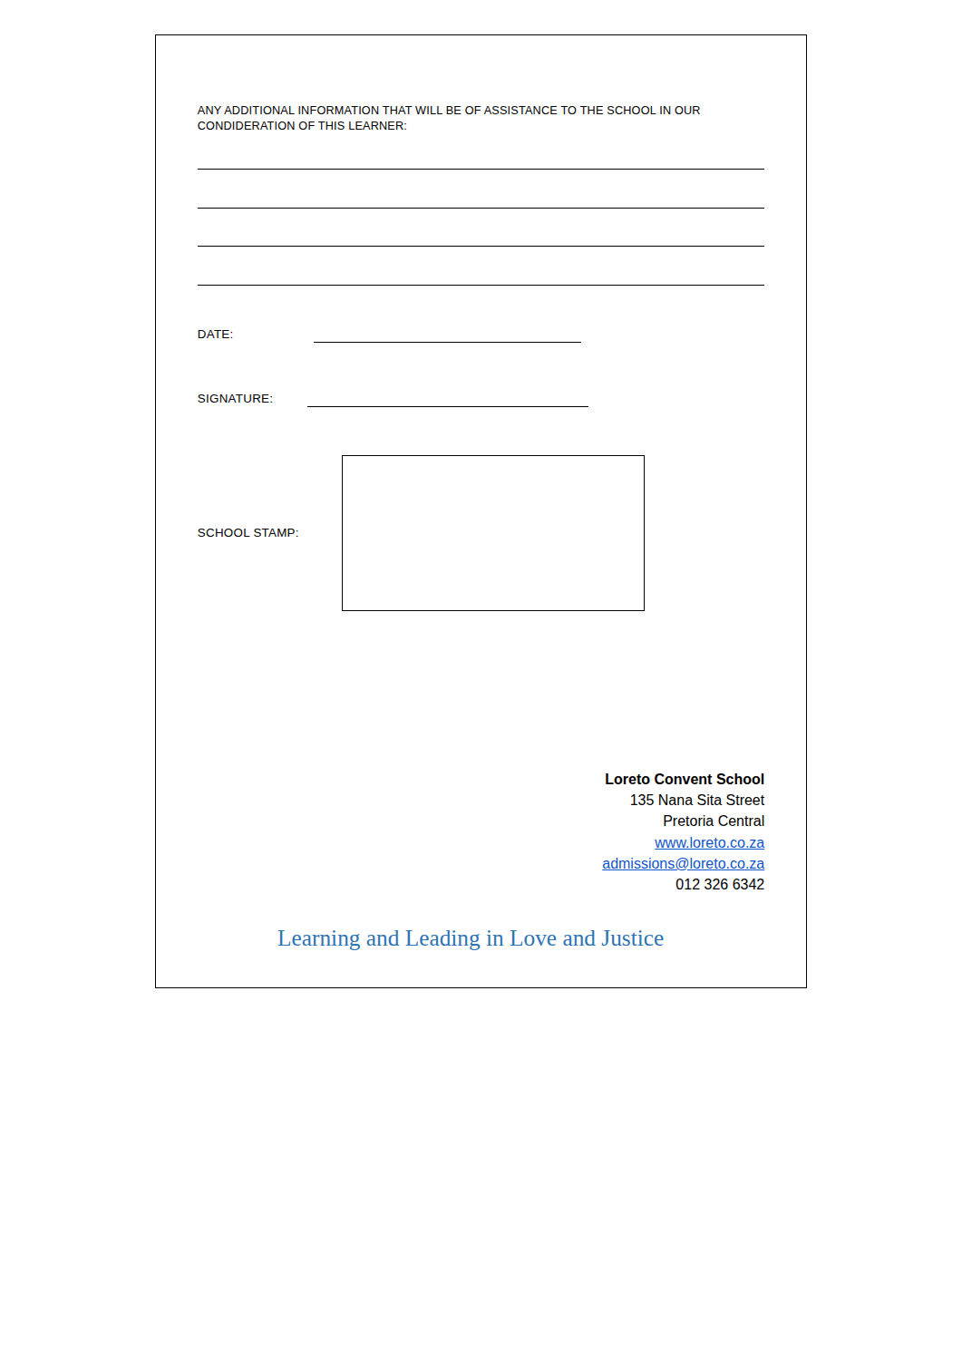ANY ADDITIONAL INFORMATION THAT WILL BE OF ASSISTANCE TO THE SCHOOL IN OUR CONDIDERATION OF THIS LEARNER:
DATE:
SIGNATURE:
SCHOOL STAMP:
Loreto Convent School
135 Nana Sita Street
Pretoria Central
www.loreto.co.za
admissions@loreto.co.za
012 326 6342
Learning and Leading in Love and Justice